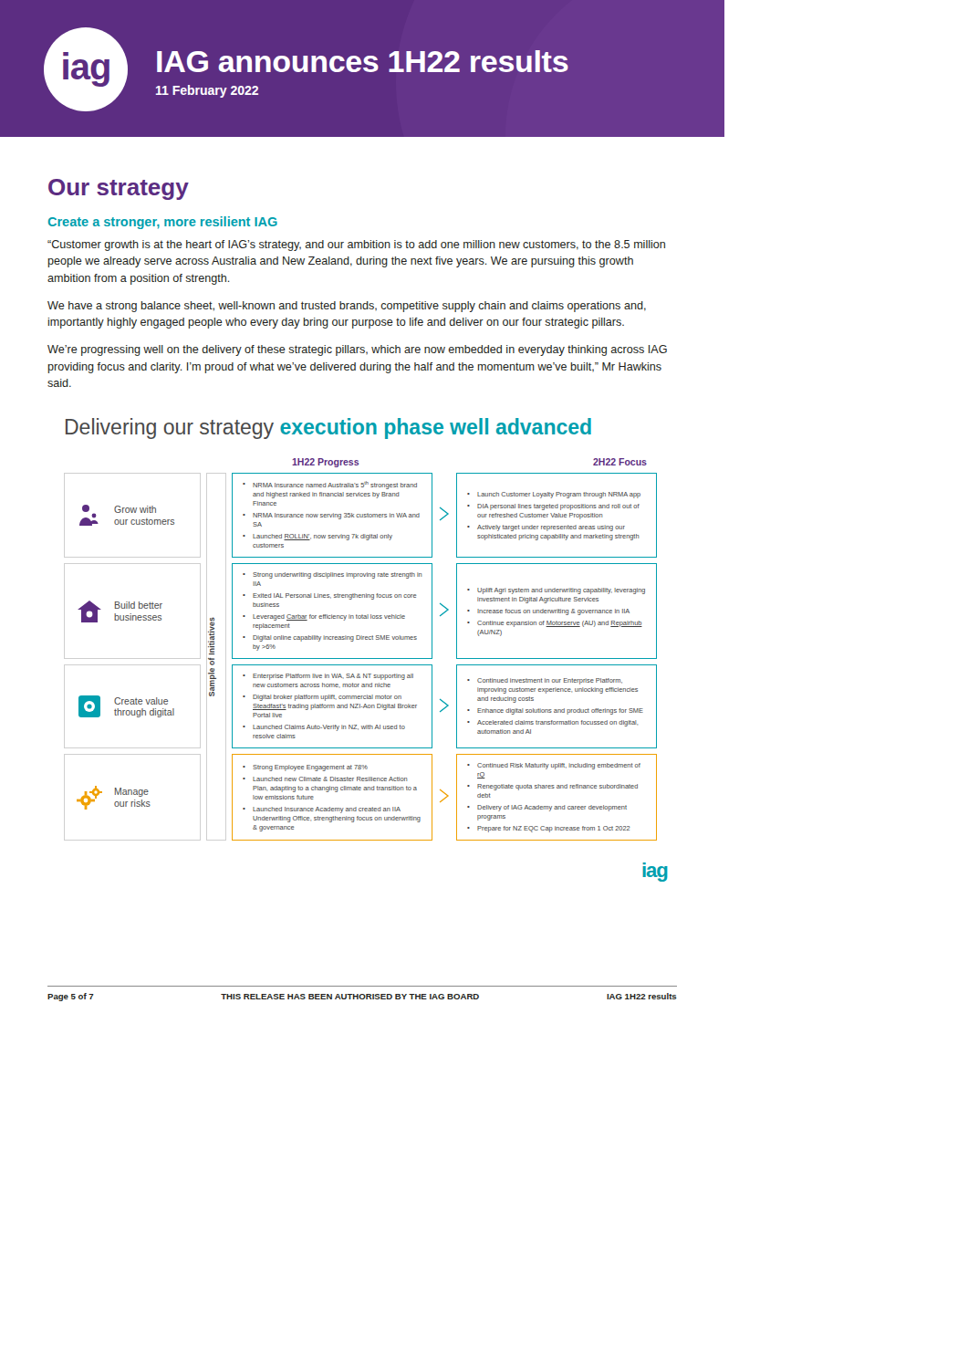iag
IAG announces 1H22 results
11 February 2022
Our strategy
Create a stronger, more resilient IAG
“Customer growth is at the heart of IAG’s strategy, and our ambition is to add one million new customers, to the 8.5 million people we already serve across Australia and New Zealand, during the next five years. We are pursuing this growth ambition from a position of strength.
We have a strong balance sheet, well-known and trusted brands, competitive supply chain and claims operations and, importantly highly engaged people who every day bring our purpose to life and deliver on our four strategic pillars.
We’re progressing well on the delivery of these strategic pillars, which are now embedded in everyday thinking across IAG providing focus and clarity. I’m proud of what we’ve delivered during the half and the momentum we’ve built,” Mr Hawkins said.
Delivering our strategy execution phase well advanced
1H22 Progress
2H22 Focus
| Grow with our customers | Sample of Initiatives | NRMA Insurance named Australia’s 5 th strongest brand and highest ranked in financial services by Brand Finance NRMA Insurance now serving 35k customers in WA and SA Launched ROLLiN’ , now serving 7k digital only customers | | Launch Customer Loyalty Program through NRMA app DIA personal lines targeted propositions and roll out of our refreshed Customer Value Proposition Actively target under represented areas using our sophisticated pricing capability and marketing strength |
| Build better businesses | Strong underwriting disciplines improving rate strength in IIA Exited IAL Personal Lines, strengthening focus on core business Leveraged Carbar for efficiency in total loss vehicle replacement Digital online capability increasing Direct SME volumes by >6% | | Uplift Agri system and underwriting capability, leveraging investment in Digital Agriculture Services Increase focus on underwriting & governance in IIA Continue expansion of Motorserve (AU) and Repairhub (AU/NZ) |
| Create value through digital | Enterprise Platform live in WA, SA & NT supporting all new customers across home, motor and niche Digital broker platform uplift, commercial motor on Steadfast’s trading platform and NZI-Aon Digital Broker Portal live Launched Claims Auto-Verify in NZ, with AI used to resolve claims | | Continued investment in our Enterprise Platform, improving customer experience, unlocking efficiencies and reducing costs Enhance digital solutions and product offerings for SME Accelerated claims transformation focussed on digital, automation and AI |
| Manage our risks | Strong Employee Engagement at 78% Launched new Climate & Disaster Resilience Action Plan, adapting to a changing climate and transition to a low emissions future Launched Insurance Academy and created an IIA Underwriting Office, strengthening focus on underwriting & governance | | Continued Risk Maturity uplift, including embedment of rQ Renegotiate quota shares and refinance subordinated debt Delivery of IAG Academy and career development programs Prepare for NZ EQC Cap increase from 1 Oct 2022 |
iag
Page 5 of 7
THIS RELEASE HAS BEEN AUTHORISED BY THE IAG BOARD
IAG 1H22 results